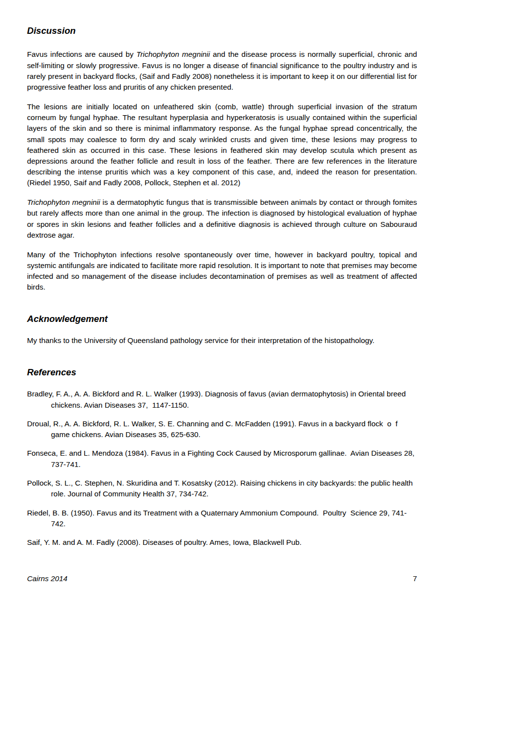Discussion
Favus infections are caused by Trichophyton megninii and the disease process is normally superficial, chronic and self-limiting or slowly progressive. Favus is no longer a disease of financial significance to the poultry industry and is rarely present in backyard flocks, (Saif and Fadly 2008) nonetheless it is important to keep it on our differential list for progressive feather loss and pruritis of any chicken presented.
The lesions are initially located on unfeathered skin (comb, wattle) through superficial invasion of the stratum corneum by fungal hyphae. The resultant hyperplasia and hyperkeratosis is usually contained within the superficial layers of the skin and so there is minimal inflammatory response. As the fungal hyphae spread concentrically, the small spots may coalesce to form dry and scaly wrinkled crusts and given time, these lesions may progress to feathered skin as occurred in this case. These lesions in feathered skin may develop scutula which present as depressions around the feather follicle and result in loss of the feather. There are few references in the literature describing the intense pruritis which was a key component of this case, and, indeed the reason for presentation. (Riedel 1950, Saif and Fadly 2008, Pollock, Stephen et al. 2012)
Trichophyton megninii is a dermatophytic fungus that is transmissible between animals by contact or through fomites but rarely affects more than one animal in the group. The infection is diagnosed by histological evaluation of hyphae or spores in skin lesions and feather follicles and a definitive diagnosis is achieved through culture on Sabouraud dextrose agar.
Many of the Trichophyton infections resolve spontaneously over time, however in backyard poultry, topical and systemic antifungals are indicated to facilitate more rapid resolution. It is important to note that premises may become infected and so management of the disease includes decontamination of premises as well as treatment of affected birds.
Acknowledgement
My thanks to the University of Queensland pathology service for their interpretation of the histopathology.
References
Bradley, F. A., A. A. Bickford and R. L. Walker (1993). Diagnosis of favus (avian dermatophytosis) in Oriental breed chickens. Avian Diseases 37, 1147-1150.
Droual, R., A. A. Bickford, R. L. Walker, S. E. Channing and C. McFadden (1991). Favus in a backyard flock o f game chickens. Avian Diseases 35, 625-630.
Fonseca, E. and L. Mendoza (1984). Favus in a Fighting Cock Caused by Microsporum gallinae. Avian Diseases 28, 737-741.
Pollock, S. L., C. Stephen, N. Skuridina and T. Kosatsky (2012). Raising chickens in city backyards: the public health role. Journal of Community Health 37, 734-742.
Riedel, B. B. (1950). Favus and its Treatment with a Quaternary Ammonium Compound. Poultry Science 29, 741-742.
Saif, Y. M. and A. M. Fadly (2008). Diseases of poultry. Ames, Iowa, Blackwell Pub.
Cairns 2014 7